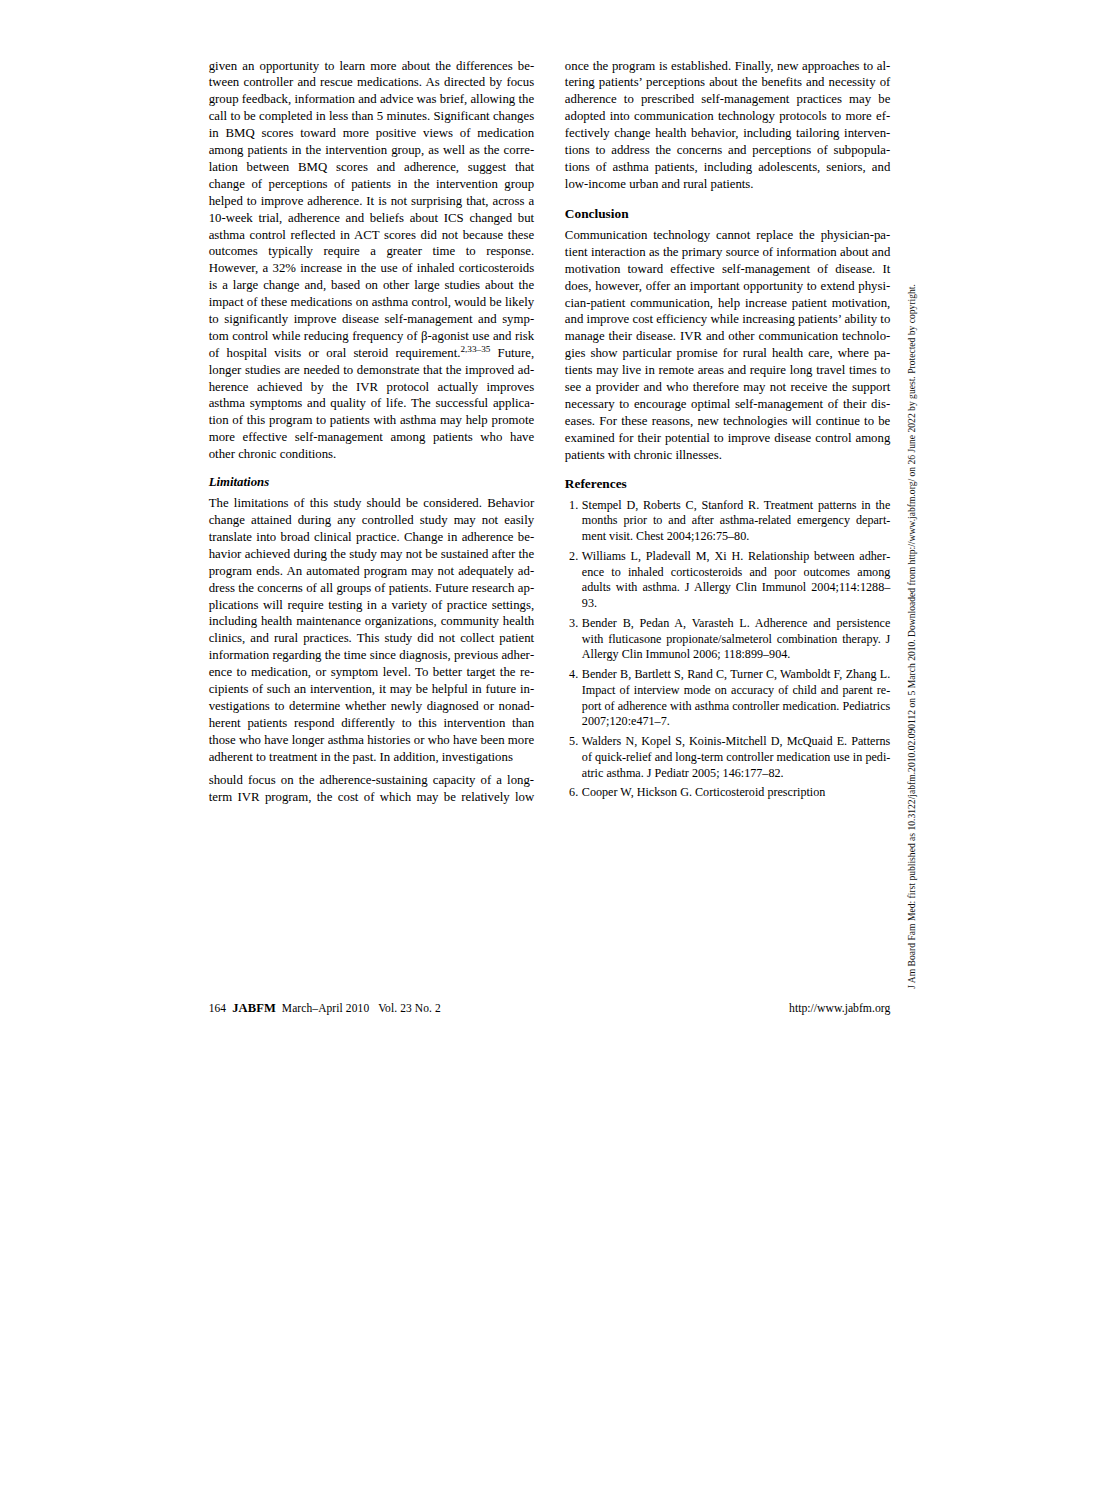J Am Board Fam Med: first published as 10.3122/jabfm.2010.02.090112 on 5 March 2010. Downloaded from http://www.jabfm.org/ on 26 June 2022 by guest. Protected by copyright.
given an opportunity to learn more about the differences between controller and rescue medications. As directed by focus group feedback, information and advice was brief, allowing the call to be completed in less than 5 minutes. Significant changes in BMQ scores toward more positive views of medication among patients in the intervention group, as well as the correlation between BMQ scores and adherence, suggest that change of perceptions of patients in the intervention group helped to improve adherence. It is not surprising that, across a 10-week trial, adherence and beliefs about ICS changed but asthma control reflected in ACT scores did not because these outcomes typically require a greater time to response. However, a 32% increase in the use of inhaled corticosteroids is a large change and, based on other large studies about the impact of these medications on asthma control, would be likely to significantly improve disease self-management and symptom control while reducing frequency of β-agonist use and risk of hospital visits or oral steroid requirement.2,33–35 Future, longer studies are needed to demonstrate that the improved adherence achieved by the IVR protocol actually improves asthma symptoms and quality of life. The successful application of this program to patients with asthma may help promote more effective self-management among patients who have other chronic conditions.
Limitations
The limitations of this study should be considered. Behavior change attained during any controlled study may not easily translate into broad clinical practice. Change in adherence behavior achieved during the study may not be sustained after the program ends. An automated program may not adequately address the concerns of all groups of patients. Future research applications will require testing in a variety of practice settings, including health maintenance organizations, community health clinics, and rural practices. This study did not collect patient information regarding the time since diagnosis, previous adherence to medication, or symptom level. To better target the recipients of such an intervention, it may be helpful in future investigations to determine whether newly diagnosed or nonadherent patients respond differently to this intervention than those who have longer asthma histories or who have been more adherent to treatment in the past. In addition, investigations
should focus on the adherence-sustaining capacity of a long-term IVR program, the cost of which may be relatively low once the program is established. Finally, new approaches to altering patients’ perceptions about the benefits and necessity of adherence to prescribed self-management practices may be adopted into communication technology protocols to more effectively change health behavior, including tailoring interventions to address the concerns and perceptions of subpopulations of asthma patients, including adolescents, seniors, and low-income urban and rural patients.
Conclusion
Communication technology cannot replace the physician-patient interaction as the primary source of information about and motivation toward effective self-management of disease. It does, however, offer an important opportunity to extend physician-patient communication, help increase patient motivation, and improve cost efficiency while increasing patients’ ability to manage their disease. IVR and other communication technologies show particular promise for rural health care, where patients may live in remote areas and require long travel times to see a provider and who therefore may not receive the support necessary to encourage optimal self-management of their diseases. For these reasons, new technologies will continue to be examined for their potential to improve disease control among patients with chronic illnesses.
References
Stempel D, Roberts C, Stanford R. Treatment patterns in the months prior to and after asthma-related emergency department visit. Chest 2004;126:75–80.
Williams L, Pladevall M, Xi H. Relationship between adherence to inhaled corticosteroids and poor outcomes among adults with asthma. J Allergy Clin Immunol 2004;114:1288–93.
Bender B, Pedan A, Varasteh L. Adherence and persistence with fluticasone propionate/salmeterol combination therapy. J Allergy Clin Immunol 2006; 118:899–904.
Bender B, Bartlett S, Rand C, Turner C, Wamboldt F, Zhang L. Impact of interview mode on accuracy of child and parent report of adherence with asthma controller medication. Pediatrics 2007;120:e471–7.
Walders N, Kopel S, Koinis-Mitchell D, McQuaid E. Patterns of quick-relief and long-term controller medication use in pediatric asthma. J Pediatr 2005; 146:177–82.
Cooper W, Hickson G. Corticosteroid prescription
164 JABFM March–April 2010 Vol. 23 No. 2
http://www.jabfm.org